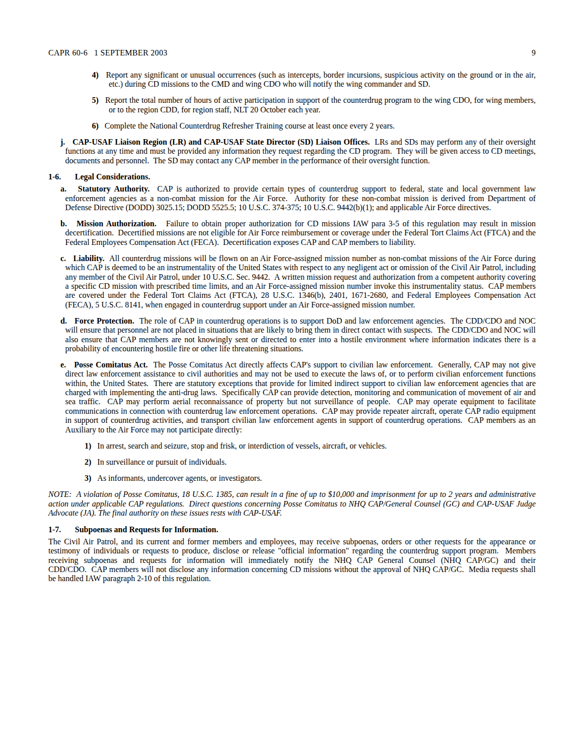CAPR 60-6 1 SEPTEMBER 2003 9
4) Report any significant or unusual occurrences (such as intercepts, border incursions, suspicious activity on the ground or in the air, etc.) during CD missions to the CMD and wing CDO who will notify the wing commander and SD.
5) Report the total number of hours of active participation in support of the counterdrug program to the wing CDO, for wing members, or to the region CDD, for region staff, NLT 20 October each year.
6) Complete the National Counterdrug Refresher Training course at least once every 2 years.
j. CAP-USAF Liaison Region (LR) and CAP-USAF State Director (SD) Liaison Offices. LRs and SDs may perform any of their oversight functions at any time and must be provided any information they request regarding the CD program. They will be given access to CD meetings, documents and personnel. The SD may contact any CAP member in the performance of their oversight function.
1-6. Legal Considerations.
a. Statutory Authority. CAP is authorized to provide certain types of counterdrug support to federal, state and local government law enforcement agencies as a non-combat mission for the Air Force. Authority for these non-combat mission is derived from Department of Defense Directive (DODD) 3025.15; DODD 5525.5; 10 U.S.C. 374-375; 10 U.S.C. 9442(b)(1); and applicable Air Force directives.
b. Mission Authorization. Failure to obtain proper authorization for CD missions IAW para 3-5 of this regulation may result in mission decertification. Decertified missions are not eligible for Air Force reimbursement or coverage under the Federal Tort Claims Act (FTCA) and the Federal Employees Compensation Act (FECA). Decertification exposes CAP and CAP members to liability.
c. Liability. All counterdrug missions will be flown on an Air Force-assigned mission number as non-combat missions of the Air Force during which CAP is deemed to be an instrumentality of the United States with respect to any negligent act or omission of the Civil Air Patrol, including any member of the Civil Air Patrol, under 10 U.S.C. Sec. 9442. A written mission request and authorization from a competent authority covering a specific CD mission with prescribed time limits, and an Air Force-assigned mission number invoke this instrumentality status. CAP members are covered under the Federal Tort Claims Act (FTCA), 28 U.S.C. 1346(b), 2401, 1671-2680, and Federal Employees Compensation Act (FECA), 5 U.S.C. 8141, when engaged in counterdrug support under an Air Force-assigned mission number.
d. Force Protection. The role of CAP in counterdrug operations is to support DoD and law enforcement agencies. The CDD/CDO and NOC will ensure that personnel are not placed in situations that are likely to bring them in direct contact with suspects. The CDD/CDO and NOC will also ensure that CAP members are not knowingly sent or directed to enter into a hostile environment where information indicates there is a probability of encountering hostile fire or other life threatening situations.
e. Posse Comitatus Act. The Posse Comitatus Act directly affects CAP's support to civilian law enforcement. Generally, CAP may not give direct law enforcement assistance to civil authorities and may not be used to execute the laws of, or to perform civilian enforcement functions within, the United States. There are statutory exceptions that provide for limited indirect support to civilian law enforcement agencies that are charged with implementing the anti-drug laws. Specifically CAP can provide detection, monitoring and communication of movement of air and sea traffic. CAP may perform aerial reconnaissance of property but not surveillance of people. CAP may operate equipment to facilitate communications in connection with counterdrug law enforcement operations. CAP may provide repeater aircraft, operate CAP radio equipment in support of counterdrug activities, and transport civilian law enforcement agents in support of counterdrug operations. CAP members as an Auxiliary to the Air Force may not participate directly:
1) In arrest, search and seizure, stop and frisk, or interdiction of vessels, aircraft, or vehicles.
2) In surveillance or pursuit of individuals.
3) As informants, undercover agents, or investigators.
NOTE: A violation of Posse Comitatus, 18 U.S.C. 1385, can result in a fine of up to $10,000 and imprisonment for up to 2 years and administrative action under applicable CAP regulations. Direct questions concerning Posse Comitatus to NHQ CAP/General Counsel (GC) and CAP-USAF Judge Advocate (JA). The final authority on these issues rests with CAP-USAF.
1-7. Subpoenas and Requests for Information.
The Civil Air Patrol, and its current and former members and employees, may receive subpoenas, orders or other requests for the appearance or testimony of individuals or requests to produce, disclose or release "official information" regarding the counterdrug support program. Members receiving subpoenas and requests for information will immediately notify the NHQ CAP General Counsel (NHQ CAP/GC) and their CDD/CDO. CAP members will not disclose any information concerning CD missions without the approval of NHQ CAP/GC. Media requests shall be handled IAW paragraph 2-10 of this regulation.